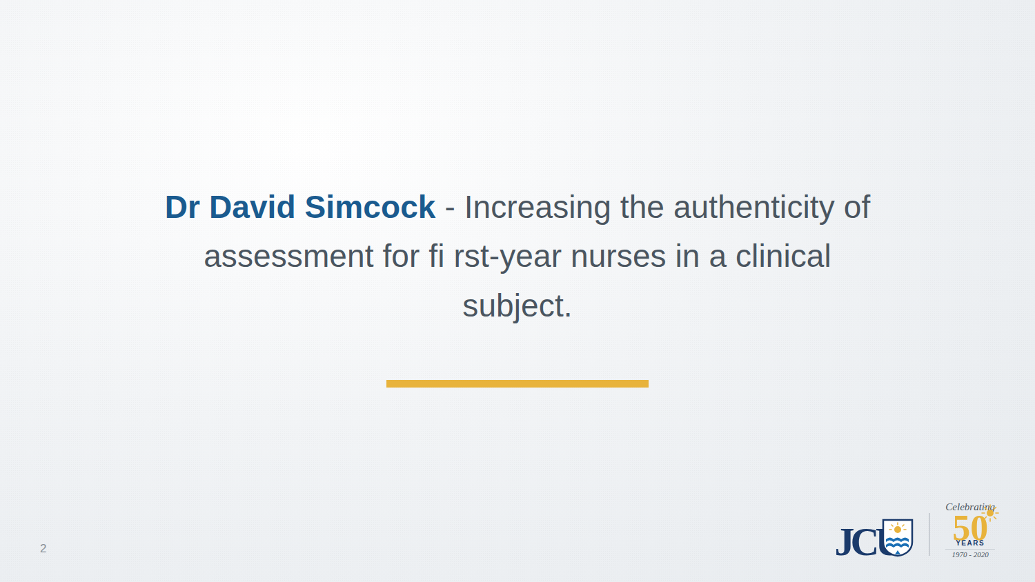Dr David Simcock - Increasing the authenticity of assessment for fi rst-year nurses in a clinical subject.
2
JCU
Celebrating 50 YEARS 1970 - 2020